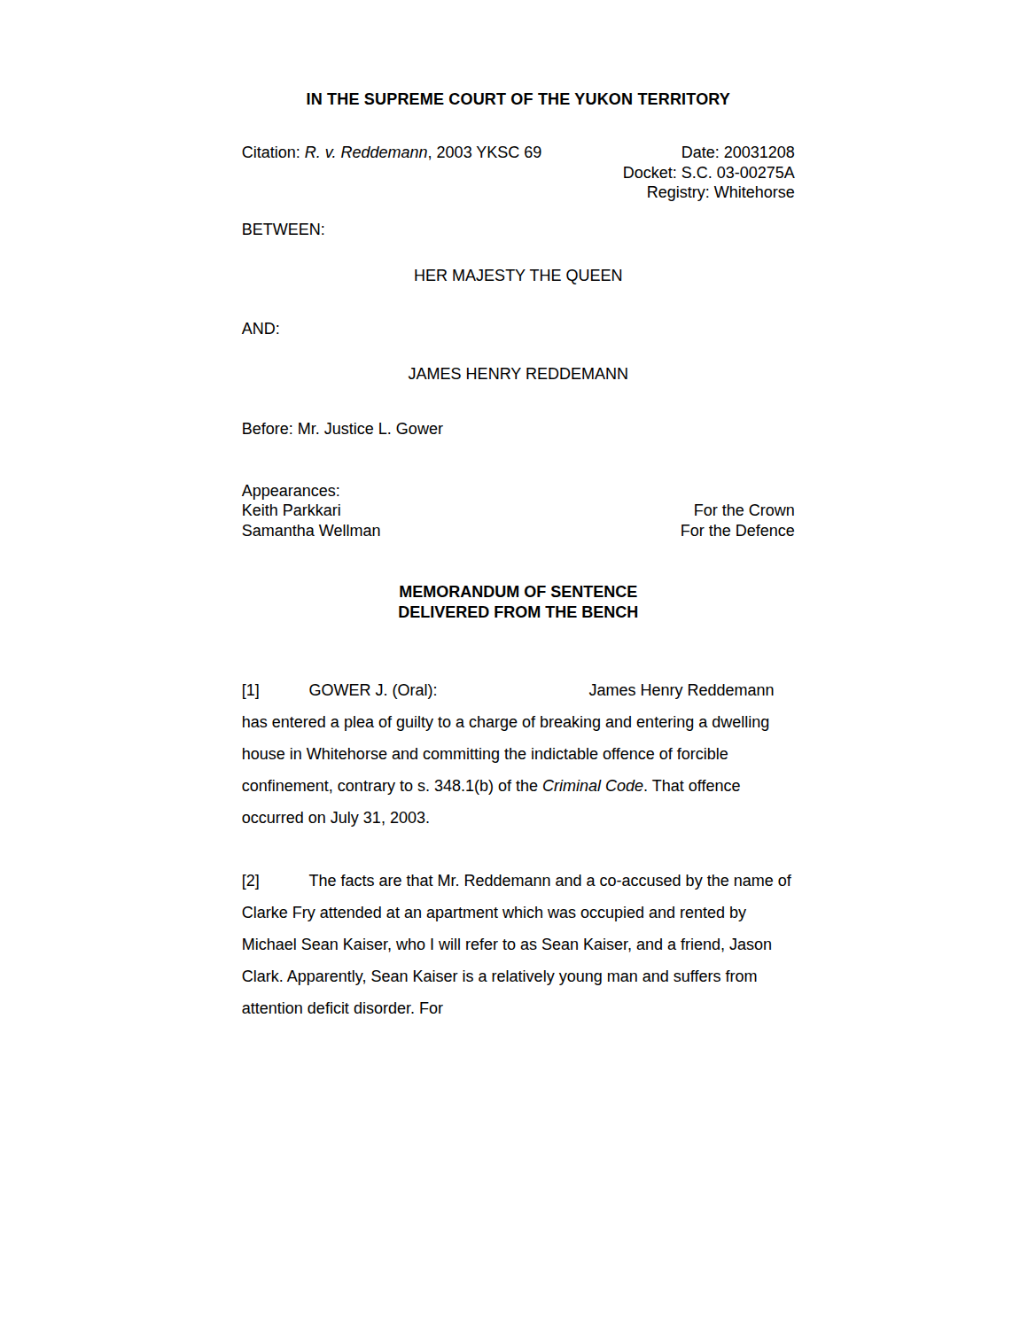IN THE SUPREME COURT OF THE YUKON TERRITORY
Citation: R. v. Reddemann, 2003 YKSC 69
Date: 20031208
Docket: S.C. 03-00275A
Registry: Whitehorse
BETWEEN:
HER MAJESTY THE QUEEN
AND:
JAMES HENRY REDDEMANN
Before: Mr. Justice L. Gower
Appearances:
Keith ParkkariFor the Crown
Samantha WellmanFor the Defence
MEMORANDUM OF SENTENCE
DELIVERED FROM THE BENCH
[1] GOWER J. (Oral): James Henry Reddemann has entered a plea of guilty to a charge of breaking and entering a dwelling house in Whitehorse and committing the indictable offence of forcible confinement, contrary to s. 348.1(b) of the Criminal Code. That offence occurred on July 31, 2003.
[2] The facts are that Mr. Reddemann and a co-accused by the name of Clarke Fry attended at an apartment which was occupied and rented by Michael Sean Kaiser, who I will refer to as Sean Kaiser, and a friend, Jason Clark. Apparently, Sean Kaiser is a relatively young man and suffers from attention deficit disorder. For